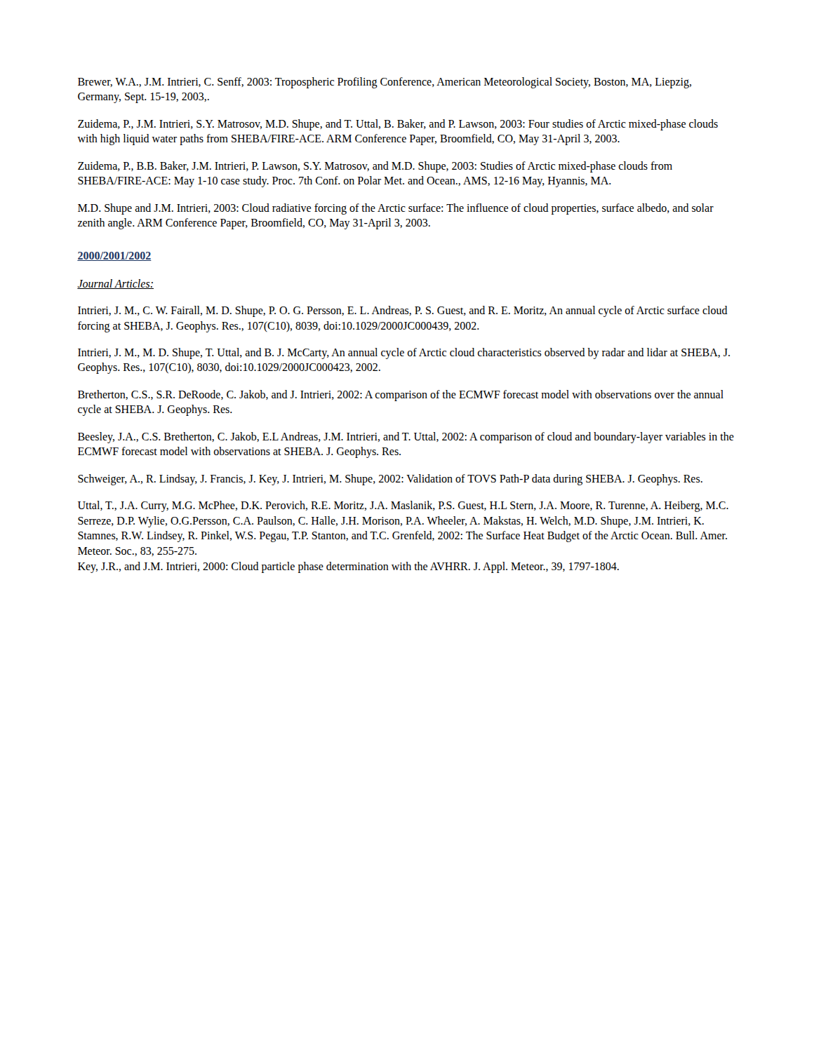Brewer, W.A., J.M. Intrieri, C. Senff, 2003: Tropospheric Profiling Conference, American Meteorological Society, Boston, MA, Liepzig, Germany, Sept. 15-19, 2003,.
Zuidema, P., J.M. Intrieri, S.Y. Matrosov, M.D. Shupe, and T. Uttal, B. Baker, and P. Lawson, 2003: Four studies of Arctic mixed-phase clouds with high liquid water paths from SHEBA/FIRE-ACE. ARM Conference Paper, Broomfield, CO, May 31-April 3, 2003.
Zuidema, P., B.B. Baker, J.M. Intrieri, P. Lawson, S.Y. Matrosov, and M.D. Shupe, 2003: Studies of Arctic mixed-phase clouds from SHEBA/FIRE-ACE: May 1-10 case study. Proc. 7th Conf. on Polar Met. and Ocean., AMS, 12-16 May, Hyannis, MA.
M.D. Shupe and J.M. Intrieri, 2003: Cloud radiative forcing of the Arctic surface: The influence of cloud properties, surface albedo, and solar zenith angle. ARM Conference Paper, Broomfield, CO, May 31-April 3, 2003.
2000/2001/2002
Journal Articles:
Intrieri, J. M., C. W. Fairall, M. D. Shupe, P. O. G. Persson, E. L. Andreas, P. S. Guest, and R. E. Moritz, An annual cycle of Arctic surface cloud forcing at SHEBA, J. Geophys. Res., 107(C10), 8039, doi:10.1029/2000JC000439, 2002.
Intrieri, J. M., M. D. Shupe, T. Uttal, and B. J. McCarty, An annual cycle of Arctic cloud characteristics observed by radar and lidar at SHEBA, J. Geophys. Res., 107(C10), 8030, doi:10.1029/2000JC000423, 2002.
Bretherton, C.S., S.R. DeRoode, C. Jakob, and J. Intrieri, 2002: A comparison of the ECMWF forecast model with observations over the annual cycle at SHEBA. J. Geophys. Res.
Beesley, J.A., C.S. Bretherton, C. Jakob, E.L Andreas, J.M. Intrieri, and T. Uttal, 2002: A comparison of cloud and boundary-layer variables in the ECMWF forecast model with observations at SHEBA. J. Geophys. Res.
Schweiger, A., R. Lindsay, J. Francis, J. Key, J. Intrieri, M. Shupe, 2002: Validation of TOVS Path-P data during SHEBA. J. Geophys. Res.
Uttal, T., J.A. Curry, M.G. McPhee, D.K. Perovich, R.E. Moritz, J.A. Maslanik, P.S. Guest, H.L Stern, J.A. Moore, R. Turenne, A. Heiberg, M.C. Serreze, D.P. Wylie, O.G.Persson, C.A. Paulson, C. Halle, J.H. Morison, P.A. Wheeler, A. Makstas, H. Welch, M.D. Shupe, J.M. Intrieri, K. Stamnes, R.W. Lindsey, R. Pinkel, W.S. Pegau, T.P. Stanton, and T.C. Grenfeld, 2002: The Surface Heat Budget of the Arctic Ocean. Bull. Amer. Meteor. Soc., 83, 255-275.
Key, J.R., and J.M. Intrieri, 2000: Cloud particle phase determination with the AVHRR. J. Appl. Meteor., 39, 1797-1804.